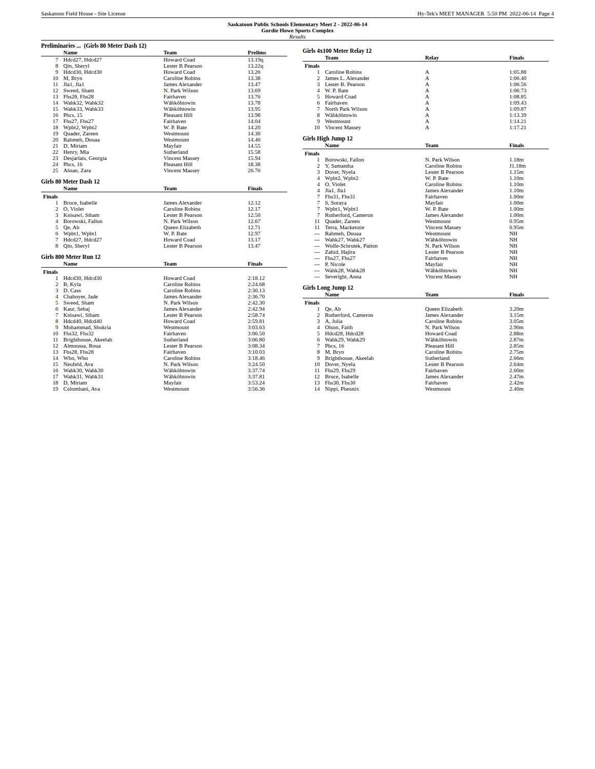Saskatoon Field House - Site License
Hy-Tek's MEET MANAGER 5:50 PM 2022-06-14 Page 4
Saskatoon Public Schools Elementary Meet 2 - 2022-06-14
Gordie Howe Sports Complex
Results
Preliminaries ... (Girls 80 Meter Dash 12)
| | Name | Team | Prelims |
| --- | --- | --- | --- |
| 7 | Hdcd27, Hdcd27 | Howard Coad | 13.19q |
| 8 | Qin, Sheryl | Lester B Pearson | 13.22q |
| 9 | Hdcd30, Hdcd30 | Howard Coad | 13.26 |
| 10 | M, Bryn | Caroline Robins | 13.38 |
| 11 | Jla1, Jla1 | James Alexander | 13.47 |
| 12 | Sweed, Sham | N. Park Wilson | 13.69 |
| 13 | Fhs28, Fhs28 | Fairhaven | 13.76 |
| 14 | Wahk32, Wahk32 | Wâhkôhtowin | 13.78 |
| 15 | Wahk33, Wahk33 | Wâhkôhtowin | 13.95 |
| 16 | Phcs, 15 | Pleasant Hill | 13.98 |
| 17 | Fhs27, Fhs27 | Fairhaven | 14.04 |
| 18 | Wpbt2, Wpbt2 | W. P. Bate | 14.20 |
| 19 | Quader, Zareen | Westmount | 14.30 |
| 20 | Rahmeh, Douaa | Westmount | 14.46 |
| 21 | D, Miriam | Mayfair | 14.55 |
| 22 | Henry, Mia | Sutherland | 15.58 |
| 23 | Desjarlais, Georgia | Vincent Massey | 15.94 |
| 24 | Phcs, 16 | Pleasant Hill | 18.38 |
| 25 | Ahsan, Zara | Vincent Massey | 26.76 |
Girls 80 Meter Dash 12
| | Name | Team | Finals |
| --- | --- | --- | --- |
| Finals |
| 1 | Bruce, Isabelle | James Alexander | 12.12 |
| 2 | O, Violet | Caroline Robins | 12.17 |
| 3 | Knisawi, Siham | Lester B Pearson | 12.50 |
| 4 | Borowski, Fallon | N. Park Wilson | 12.67 |
| 5 | Qe, Ab | Queen Elizabeth | 12.71 |
| 6 | Wpbt1, Wpbt1 | W. P. Bate | 12.97 |
| 7 | Hdcd27, Hdcd27 | Howard Coad | 13.17 |
| 8 | Qin, Sheryl | Lester B Pearson | 13.47 |
Girls 800 Meter Run 12
| | Name | Team | Finals |
| --- | --- | --- | --- |
| Finals |
| 1 | Hdcd30, Hdcd30 | Howard Coad | 2:18.12 |
| 2 | B, Kyla | Caroline Robins | 2:24.68 |
| 3 | D, Cass | Caroline Robins | 2:30.13 |
| 4 | Chaboyer, Jade | James Alexander | 2:36.70 |
| 5 | Sweed, Sham | N. Park Wilson | 2:42.30 |
| 6 | Kaur, Sehaj | James Alexander | 2:42.94 |
| 7 | Knisawi, Siham | Lester B Pearson | 2:58.74 |
| 8 | Hdcd40, Hdcd40 | Howard Coad | 2:59.81 |
| 9 | Mohammad, Shukria | Westmount | 3:03.63 |
| 10 | Fhs32, Fhs32 | Fairhaven | 3:06.50 |
| 11 | Brighthouse, Akeelah | Sutherland | 3:06.80 |
| 12 | Almoussa, Roua | Lester B Pearson | 3:08.34 |
| 13 | Fhs28, Fhs28 | Fairhaven | 3:10.03 |
| 14 | Who, Who | Caroline Robins | 3:18.46 |
| 15 | Neufeld, Ava | N. Park Wilson | 3:24.50 |
| 16 | Wahk30, Wahk30 | Wâhkôhtowin | 3:37.74 |
| 17 | Wahk31, Wahk31 | Wâhkôhtowin | 3:37.81 |
| 18 | D, Miriam | Mayfair | 3:53.24 |
| 19 | Colombani, Ava | Westmount | 3:56.36 |
Girls 4x100 Meter Relay 12
| | Team | Relay | Finals |
| --- | --- | --- | --- |
| Finals |
| 1 | Caroline Robins | A | 1:05.88 |
| 2 | James L. Alexander | A | 1:06.40 |
| 3 | Lester B. Pearson | A | 1:06.56 |
| 4 | W. P. Bate | A | 1:06.73 |
| 5 | Howard Coad | A | 1:08.85 |
| 6 | Fairhaven | A | 1:09.43 |
| 7 | North Park Wilson | A | 1:09.87 |
| 8 | Wâhkôhtowin | A | 1:13.39 |
| 9 | Westmount | A | 1:14.21 |
| 10 | Vincent Massey | A | 1:17.21 |
Girls High Jump 12
| | Name | Team | Finals |
| --- | --- | --- | --- |
| Finals |
| 1 | Borowski, Fallon | N. Park Wilson | 1.18m |
| 2 | Y, Samantha | Caroline Robins | J1.18m |
| 3 | Dover, Nyela | Lester B Pearson | 1.15m |
| 4 | Wpbt2, Wpbt2 | W. P. Bate | 1.10m |
| 4 | O, Violet | Caroline Robins | 1.10m |
| 4 | Jla1, Jla1 | James Alexander | 1.10m |
| 7 | Fhs31, Fhs31 | Fairhaven | 1.00m |
| 7 | S, Suraya | Mayfair | 1.00m |
| 7 | Wpbt1, Wpbt1 | W. P. Bate | 1.00m |
| 7 | Rutherford, Cameron | James Alexander | 1.00m |
| 11 | Quader, Zareen | Westmount | 0.95m |
| 11 | Terra, Mackenzie | Vincent Massey | 0.95m |
| --- | Rahmeh, Douaa | Westmount | NH |
| --- | Wahk27, Wahk27 | Wâhkôhtowin | NH |
| --- | Wolfe-Schrutek, Paiton | N. Park Wilson | NH |
| --- | Zahid, Hajira | Lester B Pearson | NH |
| --- | Fhs27, Fhs27 | Fairhaven | NH |
| --- | P, Nicole | Mayfair | NH |
| --- | Wahk28, Wahk28 | Wâhkôhtowin | NH |
| --- | Severight, Anna | Vincent Massey | NH |
Girls Long Jump 12
| | Name | Team | Finals |
| --- | --- | --- | --- |
| Finals |
| 1 | Qe, Ab | Queen Elizabeth | 3.20m |
| 2 | Rutherford, Cameron | James Alexander | 3.15m |
| 3 | A, Julia | Caroline Robins | 3.05m |
| 4 | Olson, Faith | N. Park Wilson | 2.90m |
| 5 | Hdcd28, Hdcd28 | Howard Coad | 2.88m |
| 6 | Wahk29, Wahk29 | Wâhkôhtowin | 2.87m |
| 7 | Phcs, 16 | Pleasant Hill | 2.85m |
| 8 | M, Bryn | Caroline Robins | 2.75m |
| 9 | Brighthouse, Akeelah | Sutherland | 2.66m |
| 10 | Dover, Nyela | Lester B Pearson | 2.64m |
| 11 | Fhs29, Fhs29 | Fairhaven | 2.60m |
| 12 | Bruce, Isabelle | James Alexander | 2.47m |
| 13 | Fhs30, Fhs30 | Fairhaven | 2.42m |
| 14 | Nippi, Pheonix | Westmount | 2.40m |